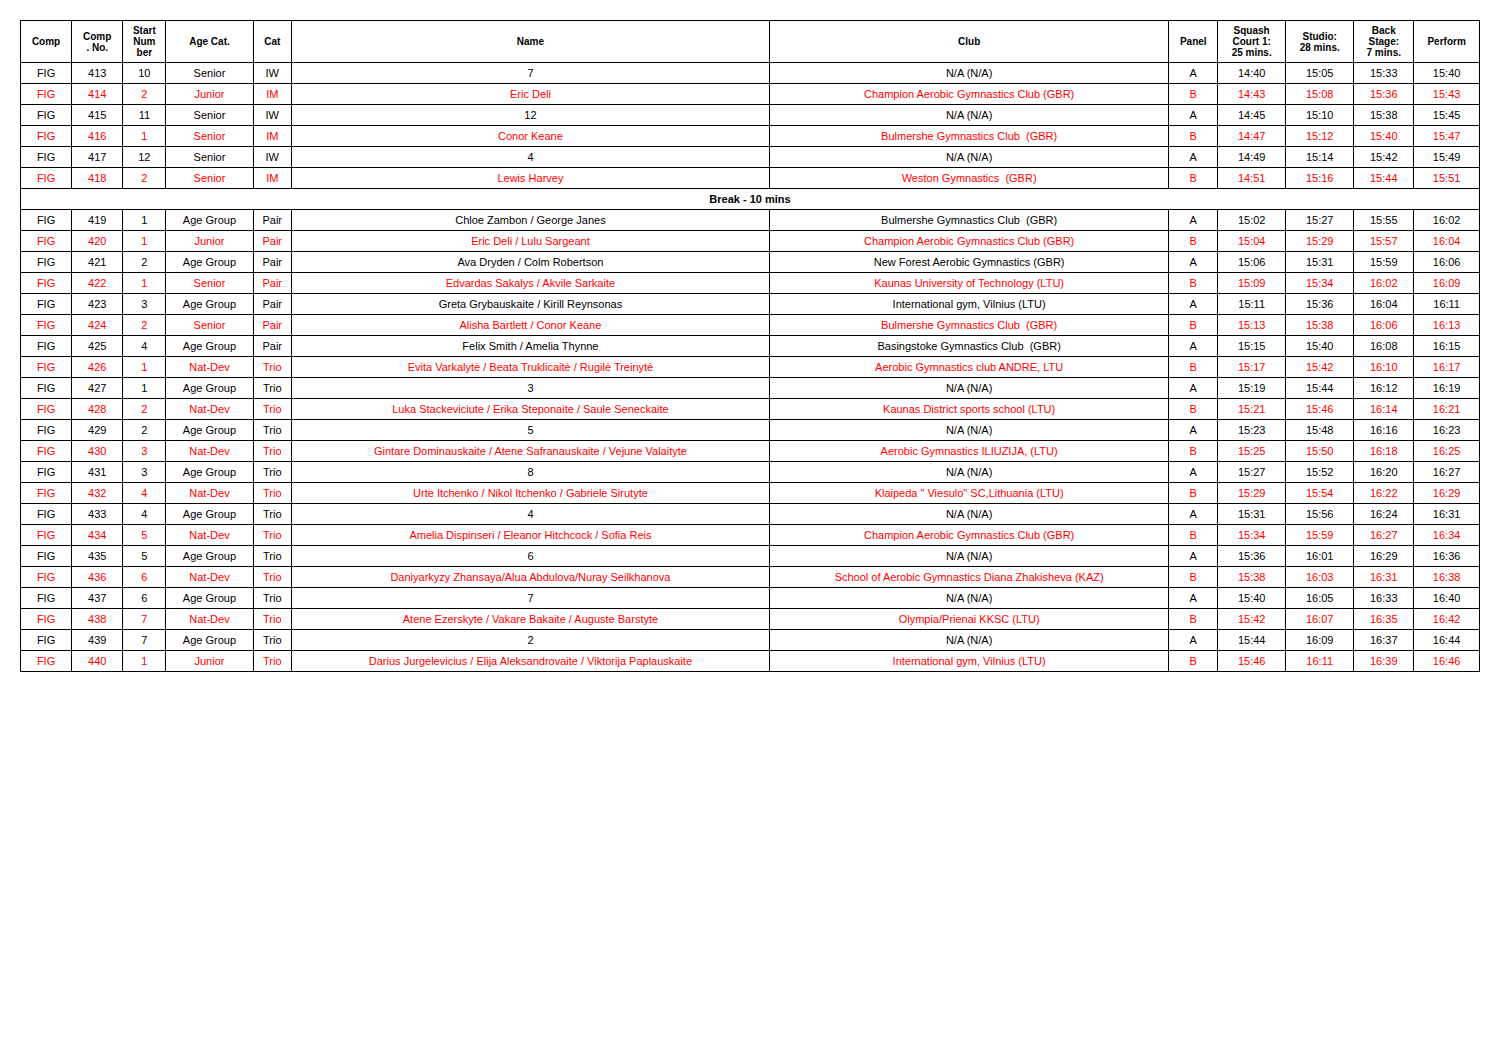| Comp | Comp . No. | Start Num ber | Age Cat. | Cat | Name | Club | Panel | Squash Court 1: 25 mins. | Studio: 28 mins. | Back Stage: 7 mins. | Perform |
| --- | --- | --- | --- | --- | --- | --- | --- | --- | --- | --- | --- |
| FIG | 413 | 10 | Senior | IW | 7 | N/A (N/A) | A | 14:40 | 15:05 | 15:33 | 15:40 |
| FIG | 414 | 2 | Junior | IM | Eric Deli | Champion Aerobic Gymnastics Club (GBR) | B | 14:43 | 15:08 | 15:36 | 15:43 |
| FIG | 415 | 11 | Senior | IW | 12 | N/A (N/A) | A | 14:45 | 15:10 | 15:38 | 15:45 |
| FIG | 416 | 1 | Senior | IM | Conor Keane | Bulmershe Gymnastics Club (GBR) | B | 14:47 | 15:12 | 15:40 | 15:47 |
| FIG | 417 | 12 | Senior | IW | 4 | N/A (N/A) | A | 14:49 | 15:14 | 15:42 | 15:49 |
| FIG | 418 | 2 | Senior | IM | Lewis Harvey | Weston Gymnastics (GBR) | B | 14:51 | 15:16 | 15:44 | 15:51 |
| Break - 10 mins |
| FIG | 419 | 1 | Age Group | Pair | Chloe Zambon / George Janes | Bulmershe Gymnastics Club (GBR) | A | 15:02 | 15:27 | 15:55 | 16:02 |
| FIG | 420 | 1 | Junior | Pair | Eric Deli / Lulu Sargeant | Champion Aerobic Gymnastics Club (GBR) | B | 15:04 | 15:29 | 15:57 | 16:04 |
| FIG | 421 | 2 | Age Group | Pair | Ava Dryden / Colm Robertson | New Forest Aerobic Gymnastics (GBR) | A | 15:06 | 15:31 | 15:59 | 16:06 |
| FIG | 422 | 1 | Senior | Pair | Edvardas Sakalys / Akvile Sarkaite | Kaunas University of Technology (LTU) | B | 15:09 | 15:34 | 16:02 | 16:09 |
| FIG | 423 | 3 | Age Group | Pair | Greta Grybauskaite / Kirill Reynsonas | International gym, Vilnius (LTU) | A | 15:11 | 15:36 | 16:04 | 16:11 |
| FIG | 424 | 2 | Senior | Pair | Alisha Bartlett / Conor Keane | Bulmershe Gymnastics Club (GBR) | B | 15:13 | 15:38 | 16:06 | 16:13 |
| FIG | 425 | 4 | Age Group | Pair | Felix Smith / Amelia Thynne | Basingstoke Gymnastics Club (GBR) | A | 15:15 | 15:40 | 16:08 | 16:15 |
| FIG | 426 | 1 | Nat-Dev | Trio | Evita Varkalytė / Beata Truklicaitė / Rugilė Treinytė | Aerobic Gymnastics club ANDRE, LTU | B | 15:17 | 15:42 | 16:10 | 16:17 |
| FIG | 427 | 1 | Age Group | Trio | 3 | N/A (N/A) | A | 15:19 | 15:44 | 16:12 | 16:19 |
| FIG | 428 | 2 | Nat-Dev | Trio | Luka Stackeviciute / Erika Steponaite / Saule Seneckaite | Kaunas District sports school (LTU) | B | 15:21 | 15:46 | 16:14 | 16:21 |
| FIG | 429 | 2 | Age Group | Trio | 5 | N/A (N/A) | A | 15:23 | 15:48 | 16:16 | 16:23 |
| FIG | 430 | 3 | Nat-Dev | Trio | Gintare Dominauskaite / Atene Safranauskaite / Vejune Valaityte | Aerobic Gymnastics ILIUZIJA, (LTU) | B | 15:25 | 15:50 | 16:18 | 16:25 |
| FIG | 431 | 3 | Age Group | Trio | 8 | N/A (N/A) | A | 15:27 | 15:52 | 16:20 | 16:27 |
| FIG | 432 | 4 | Nat-Dev | Trio | Urte Itchenko / Nikol Itchenko / Gabriele Sirutyte | Klaipeda " Viesulo" SC,Lithuania (LTU) | B | 15:29 | 15:54 | 16:22 | 16:29 |
| FIG | 433 | 4 | Age Group | Trio | 4 | N/A (N/A) | A | 15:31 | 15:56 | 16:24 | 16:31 |
| FIG | 434 | 5 | Nat-Dev | Trio | Amelia Dispinseri / Eleanor Hitchcock / Sofia Reis | Champion Aerobic Gymnastics Club (GBR) | B | 15:34 | 15:59 | 16:27 | 16:34 |
| FIG | 435 | 5 | Age Group | Trio | 6 | N/A (N/A) | A | 15:36 | 16:01 | 16:29 | 16:36 |
| FIG | 436 | 6 | Nat-Dev | Trio | Daniyarkyzy Zhansaya/Alua Abdulova/Nuray Seilkhanova | School of Aerobic Gymnastics Diana Zhakisheva (KAZ) | B | 15:38 | 16:03 | 16:31 | 16:38 |
| FIG | 437 | 6 | Age Group | Trio | 7 | N/A (N/A) | A | 15:40 | 16:05 | 16:33 | 16:40 |
| FIG | 438 | 7 | Nat-Dev | Trio | Atene Ezerskyte / Vakare Bakaite / Auguste Barstyte | Olympia/Prienai KKSC (LTU) | B | 15:42 | 16:07 | 16:35 | 16:42 |
| FIG | 439 | 7 | Age Group | Trio | 2 | N/A (N/A) | A | 15:44 | 16:09 | 16:37 | 16:44 |
| FIG | 440 | 1 | Junior | Trio | Darius Jurgelevicius / Elija Aleksandrovaite / Viktorija Paplauskaite | International gym, Vilnius (LTU) | B | 15:46 | 16:11 | 16:39 | 16:46 |